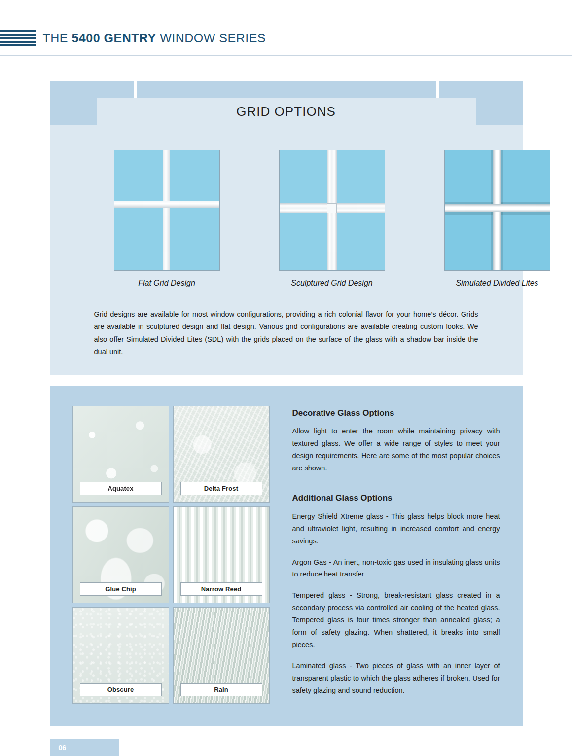The 5400 Gentry Window Series
GRID OPTIONS
Flat Grid Design
Sculptured Grid Design
Simulated Divided Lites
Grid designs are available for most window configurations, providing a rich colonial flavor for your home’s décor. Grids are available in sculptured design and flat design. Various grid configurations are available creating custom looks. We also offer Simulated Divided Lites (SDL) with the grids placed on the surface of the glass with a shadow bar inside the dual unit.
Aquatex
Delta Frost
Glue Chip
Narrow Reed
Obscure
Rain
Decorative Glass Options
Allow light to enter the room while maintaining privacy with textured glass. We offer a wide range of styles to meet your design requirements. Here are some of the most popular choices are shown.
Additional Glass Options
Energy Shield Xtreme glass - This glass helps block more heat and ultraviolet light, resulting in increased comfort and energy savings.
Argon Gas - An inert, non-toxic gas used in insulating glass units to reduce heat transfer.
Tempered glass - Strong, break-resistant glass created in a secondary process via controlled air cooling of the heated glass. Tempered glass is four times stronger than annealed glass; a form of safety glazing. When shattered, it breaks into small pieces.
Laminated glass - Two pieces of glass with an inner layer of transparent plastic to which the glass adheres if broken. Used for safety glazing and sound reduction.
06